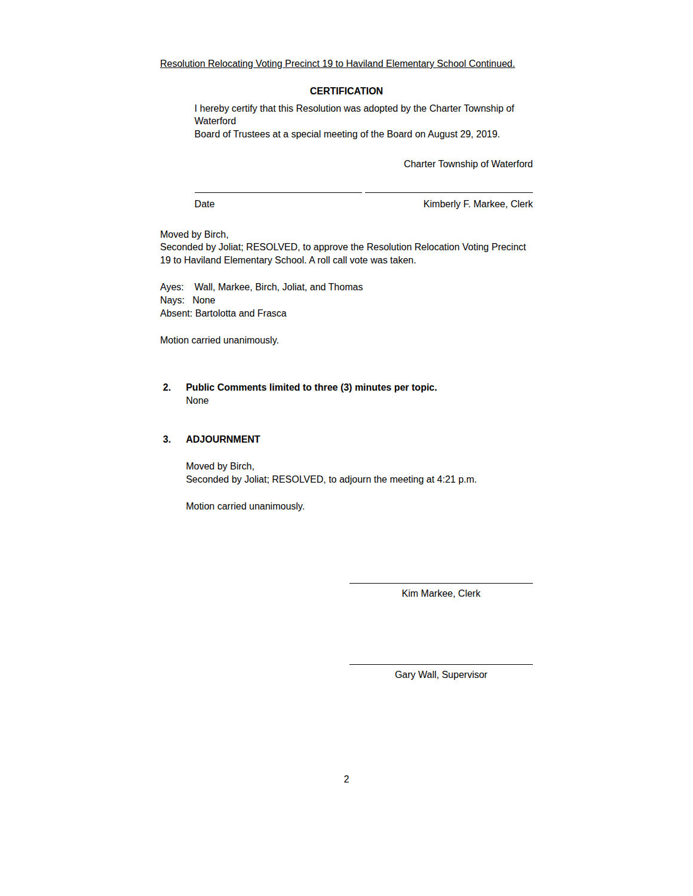Resolution Relocating Voting Precinct 19 to Haviland Elementary School Continued.
CERTIFICATION
I hereby certify that this Resolution was adopted by the Charter Township of Waterford
Board of Trustees at a special meeting of the Board on August 29, 2019.
Charter Township of Waterford
Date
Kimberly F. Markee, Clerk
Moved by Birch,
Seconded by Joliat; RESOLVED, to approve the Resolution Relocation Voting Precinct 19 to Haviland Elementary School. A roll call vote was taken.
Ayes: Wall, Markee, Birch, Joliat, and Thomas
Nays: None
Absent: Bartolotta and Frasca
Motion carried unanimously.
Public Comments limited to three (3) minutes per topic.
None
ADJOURNMENT
Moved by Birch,
Seconded by Joliat; RESOLVED, to adjourn the meeting at 4:21 p.m.
Motion carried unanimously.
Kim Markee, Clerk
Gary Wall, Supervisor
2